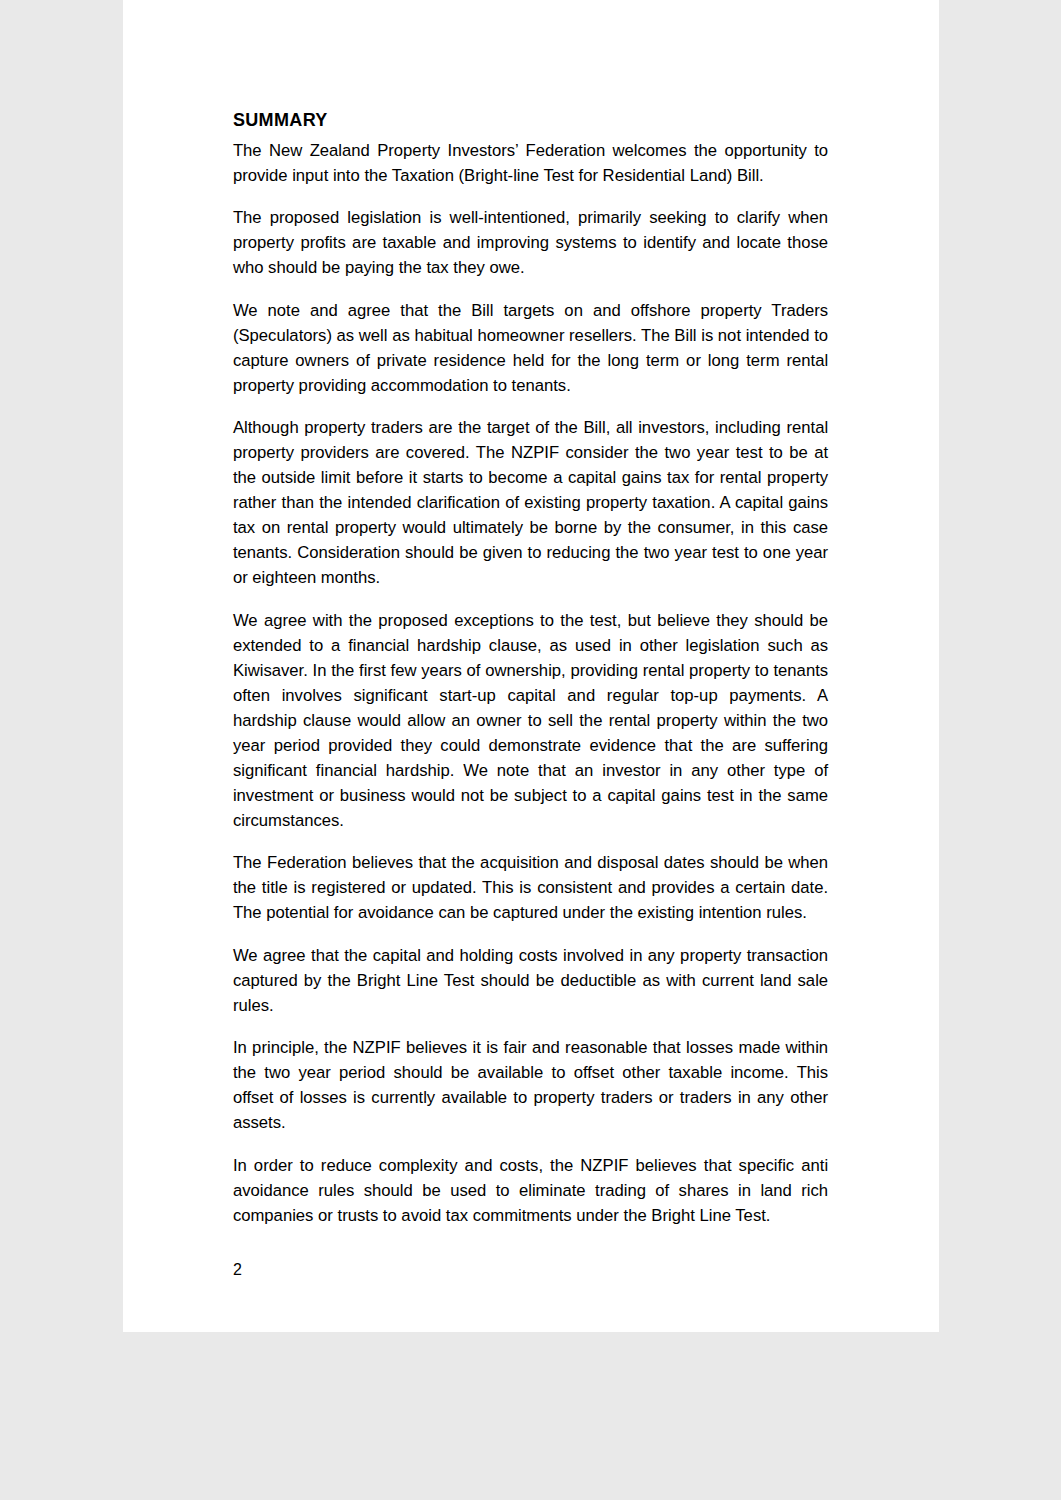SUMMARY
The New Zealand Property Investors’ Federation welcomes the opportunity to provide input into the Taxation (Bright-line Test for Residential Land) Bill.
The proposed legislation is well-intentioned, primarily seeking to clarify when property profits are taxable and improving systems to identify and locate those who should be paying the tax they owe.
We note and agree that the Bill targets on and offshore property Traders (Speculators) as well as habitual homeowner resellers. The Bill is not intended to capture owners of private residence held for the long term or long term rental property providing accommodation to tenants.
Although property traders are the target of the Bill, all investors, including rental property providers are covered. The NZPIF consider the two year test to be at the outside limit before it starts to become a capital gains tax for rental property rather than the intended clarification of existing property taxation. A capital gains tax on rental property would ultimately be borne by the consumer, in this case tenants. Consideration should be given to reducing the two year test to one year or eighteen months.
We agree with the proposed exceptions to the test, but believe they should be extended to a financial hardship clause, as used in other legislation such as Kiwisaver. In the first few years of ownership, providing rental property to tenants often involves significant start-up capital and regular top-up payments. A hardship clause would allow an owner to sell the rental property within the two year period provided they could demonstrate evidence that the are suffering significant financial hardship. We note that an investor in any other type of investment or business would not be subject to a capital gains test in the same circumstances.
The Federation believes that the acquisition and disposal dates should be when the title is registered or updated. This is consistent and provides a certain date. The potential for avoidance can be captured under the existing intention rules.
We agree that the capital and holding costs involved in any property transaction captured by the Bright Line Test should be deductible as with current land sale rules.
In principle, the NZPIF believes it is fair and reasonable that losses made within the two year period should be available to offset other taxable income. This offset of losses is currently available to property traders or traders in any other assets.
In order to reduce complexity and costs, the NZPIF believes that specific anti avoidance rules should be used to eliminate trading of shares in land rich companies or trusts to avoid tax commitments under the Bright Line Test.
2